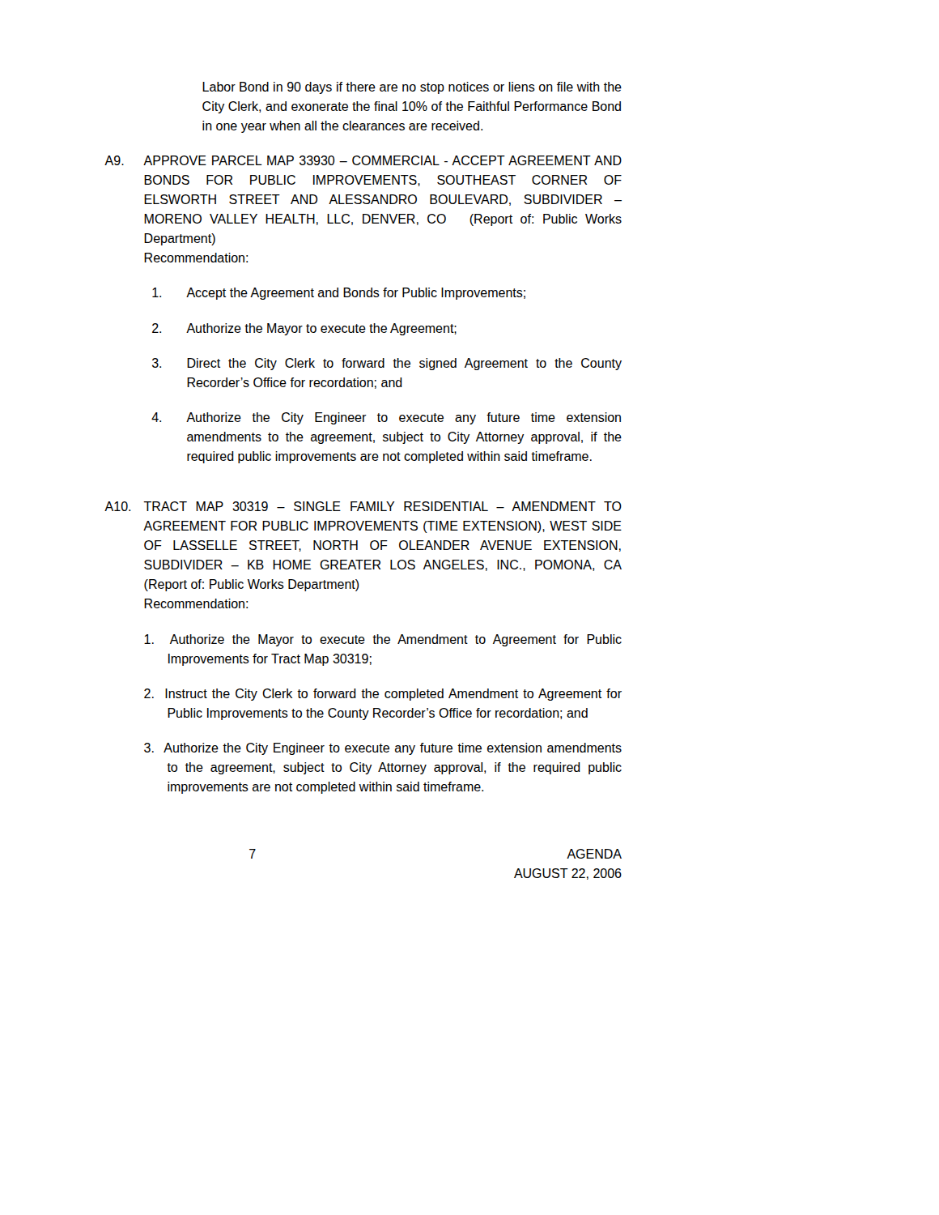Labor Bond in 90 days if there are no stop notices or liens on file with the City Clerk, and exonerate the final 10% of the Faithful Performance Bond in one year when all the clearances are received.
A9.
APPROVE PARCEL MAP 33930 – COMMERCIAL - ACCEPT AGREEMENT AND BONDS FOR PUBLIC IMPROVEMENTS, SOUTHEAST CORNER OF ELSWORTH STREET AND ALESSANDRO BOULEVARD, SUBDIVIDER – MORENO VALLEY HEALTH, LLC, DENVER, CO (Report of: Public Works Department)
Recommendation:
1.
Accept the Agreement and Bonds for Public Improvements;
2.
Authorize the Mayor to execute the Agreement;
3.
Direct the City Clerk to forward the signed Agreement to the County Recorder’s Office for recordation; and
4.
Authorize the City Engineer to execute any future time extension amendments to the agreement, subject to City Attorney approval, if the required public improvements are not completed within said timeframe.
A10.
TRACT MAP 30319 – SINGLE FAMILY RESIDENTIAL – AMENDMENT TO AGREEMENT FOR PUBLIC IMPROVEMENTS (TIME EXTENSION), WEST SIDE OF LASSELLE STREET, NORTH OF OLEANDER AVENUE EXTENSION, SUBDIVIDER – KB HOME GREATER LOS ANGELES, INC., POMONA, CA (Report of: Public Works Department)
Recommendation:
1. Authorize the Mayor to execute the Amendment to Agreement for Public Improvements for Tract Map 30319;
2. Instruct the City Clerk to forward the completed Amendment to Agreement for Public Improvements to the County Recorder’s Office for recordation; and
3. Authorize the City Engineer to execute any future time extension amendments to the agreement, subject to City Attorney approval, if the required public improvements are not completed within said timeframe.
7
AGENDA
AUGUST 22, 2006